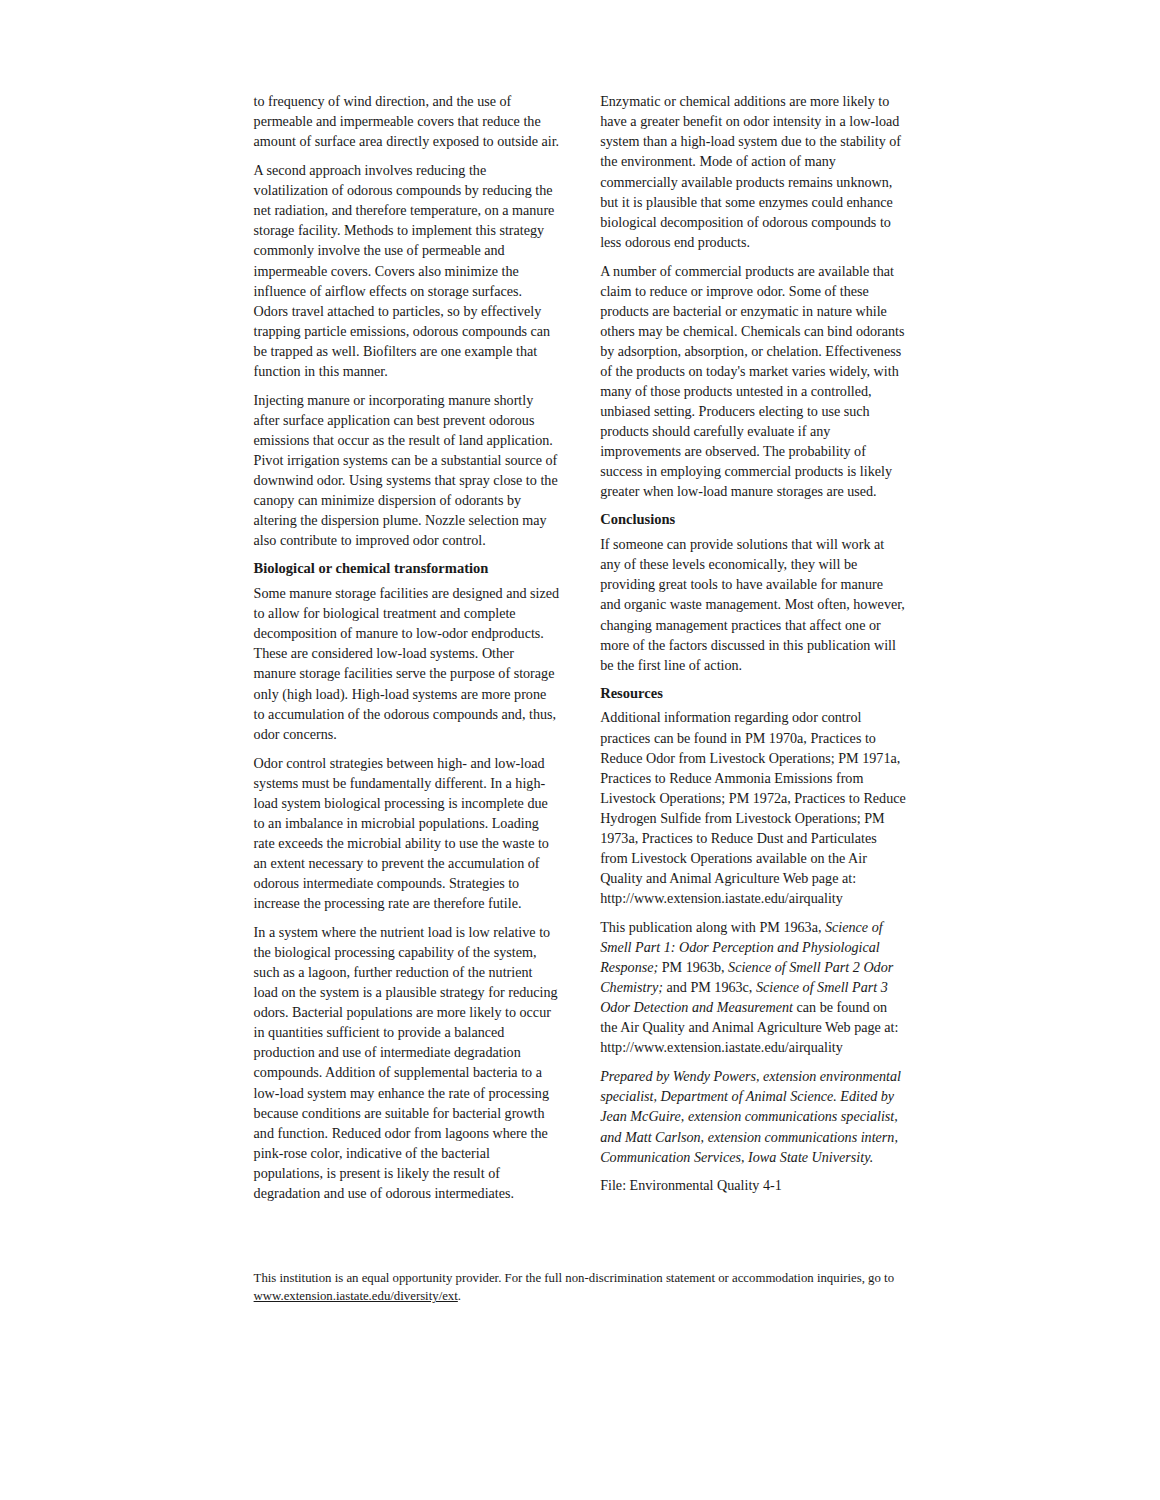to frequency of wind direction, and the use of permeable and impermeable covers that reduce the amount of surface area directly exposed to outside air.
A second approach involves reducing the volatilization of odorous compounds by reducing the net radiation, and therefore temperature, on a manure storage facility. Methods to implement this strategy commonly involve the use of permeable and impermeable covers. Covers also minimize the influence of airflow effects on storage surfaces. Odors travel attached to particles, so by effectively trapping particle emissions, odorous compounds can be trapped as well. Biofilters are one example that function in this manner.
Injecting manure or incorporating manure shortly after surface application can best prevent odorous emissions that occur as the result of land application. Pivot irrigation systems can be a substantial source of downwind odor. Using systems that spray close to the canopy can minimize dispersion of odorants by altering the dispersion plume. Nozzle selection may also contribute to improved odor control.
Biological or chemical transformation
Some manure storage facilities are designed and sized to allow for biological treatment and complete decomposition of manure to low-odor endproducts. These are considered low-load systems. Other manure storage facilities serve the purpose of storage only (high load). High-load systems are more prone to accumulation of the odorous compounds and, thus, odor concerns.
Odor control strategies between high- and low-load systems must be fundamentally different. In a high-load system biological processing is incomplete due to an imbalance in microbial populations. Loading rate exceeds the microbial ability to use the waste to an extent necessary to prevent the accumulation of odorous intermediate compounds. Strategies to increase the processing rate are therefore futile.
In a system where the nutrient load is low relative to the biological processing capability of the system, such as a lagoon, further reduction of the nutrient load on the system is a plausible strategy for reducing odors. Bacterial populations are more likely to occur in quantities sufficient to provide a balanced production and use of intermediate degradation compounds. Addition of supplemental bacteria to a low-load system may enhance the rate of processing because conditions are suitable for bacterial growth and function. Reduced odor from lagoons where the pink-rose color, indicative of the bacterial populations, is present is likely the result of degradation and use of odorous intermediates.
Enzymatic or chemical additions are more likely to have a greater benefit on odor intensity in a low-load system than a high-load system due to the stability of the environment. Mode of action of many commercially available products remains unknown, but it is plausible that some enzymes could enhance biological decomposition of odorous compounds to less odorous end products.
A number of commercial products are available that claim to reduce or improve odor. Some of these products are bacterial or enzymatic in nature while others may be chemical. Chemicals can bind odorants by adsorption, absorption, or chelation. Effectiveness of the products on today's market varies widely, with many of those products untested in a controlled, unbiased setting. Producers electing to use such products should carefully evaluate if any improvements are observed. The probability of success in employing commercial products is likely greater when low-load manure storages are used.
Conclusions
If someone can provide solutions that will work at any of these levels economically, they will be providing great tools to have available for manure and organic waste management. Most often, however, changing management practices that affect one or more of the factors discussed in this publication will be the first line of action.
Resources
Additional information regarding odor control practices can be found in PM 1970a, Practices to Reduce Odor from Livestock Operations; PM 1971a, Practices to Reduce Ammonia Emissions from Livestock Operations; PM 1972a, Practices to Reduce Hydrogen Sulfide from Livestock Operations; PM 1973a, Practices to Reduce Dust and Particulates from Livestock Operations available on the Air Quality and Animal Agriculture Web page at: http://www.extension.iastate.edu/airquality
This publication along with PM 1963a, Science of Smell Part 1: Odor Perception and Physiological Response; PM 1963b, Science of Smell Part 2 Odor Chemistry; and PM 1963c, Science of Smell Part 3 Odor Detection and Measurement can be found on the Air Quality and Animal Agriculture Web page at:
http://www.extension.iastate.edu/airquality
Prepared by Wendy Powers, extension environmental specialist, Department of Animal Science. Edited by Jean McGuire, extension communications specialist, and Matt Carlson, extension communications intern, Communication Services, Iowa State University.
File: Environmental Quality 4-1
This institution is an equal opportunity provider. For the full non-discrimination statement or accommodation inquiries, go to www.extension.iastate.edu/diversity/ext.